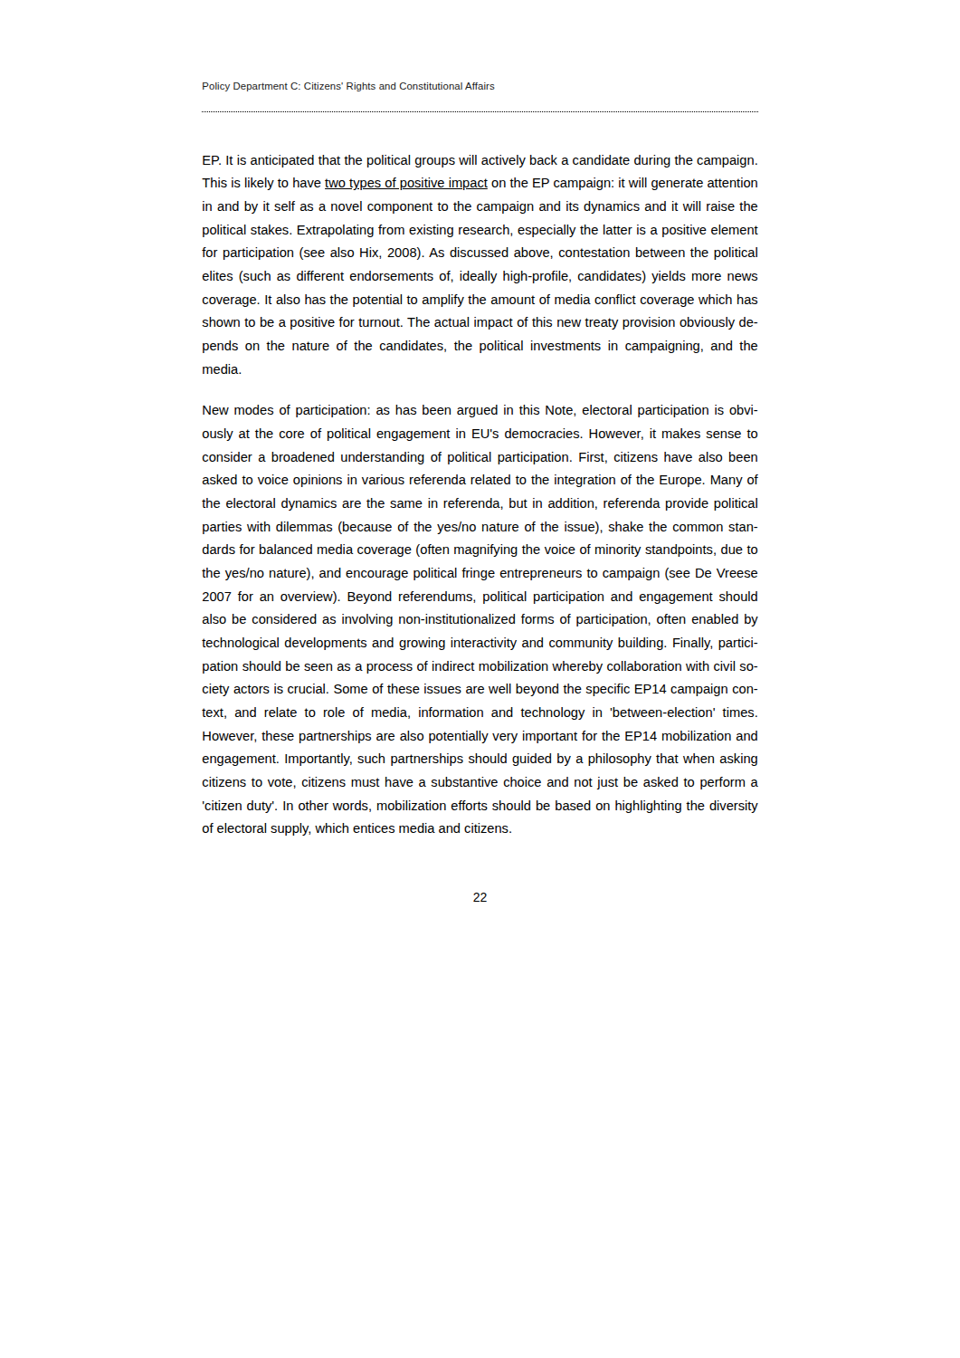Policy Department C: Citizens' Rights and Constitutional Affairs
EP. It is anticipated that the political groups will actively back a candidate during the campaign. This is likely to have two types of positive impact on the EP campaign: it will generate attention in and by it self as a novel component to the campaign and its dynamics and it will raise the political stakes. Extrapolating from existing research, especially the latter is a positive element for participation (see also Hix, 2008). As discussed above, contestation between the political elites (such as different endorsements of, ideally high-profile, candidates) yields more news coverage. It also has the potential to amplify the amount of media conflict coverage which has shown to be a positive for turnout. The actual impact of this new treaty provision obviously depends on the nature of the candidates, the political investments in campaigning, and the media.
New modes of participation: as has been argued in this Note, electoral participation is obviously at the core of political engagement in EU's democracies. However, it makes sense to consider a broadened understanding of political participation. First, citizens have also been asked to voice opinions in various referenda related to the integration of the Europe. Many of the electoral dynamics are the same in referenda, but in addition, referenda provide political parties with dilemmas (because of the yes/no nature of the issue), shake the common standards for balanced media coverage (often magnifying the voice of minority standpoints, due to the yes/no nature), and encourage political fringe entrepreneurs to campaign (see De Vreese 2007 for an overview). Beyond referendums, political participation and engagement should also be considered as involving non-institutionalized forms of participation, often enabled by technological developments and growing interactivity and community building. Finally, participation should be seen as a process of indirect mobilization whereby collaboration with civil society actors is crucial. Some of these issues are well beyond the specific EP14 campaign context, and relate to role of media, information and technology in 'between-election' times. However, these partnerships are also potentially very important for the EP14 mobilization and engagement. Importantly, such partnerships should guided by a philosophy that when asking citizens to vote, citizens must have a substantive choice and not just be asked to perform a 'citizen duty'. In other words, mobilization efforts should be based on highlighting the diversity of electoral supply, which entices media and citizens.
22